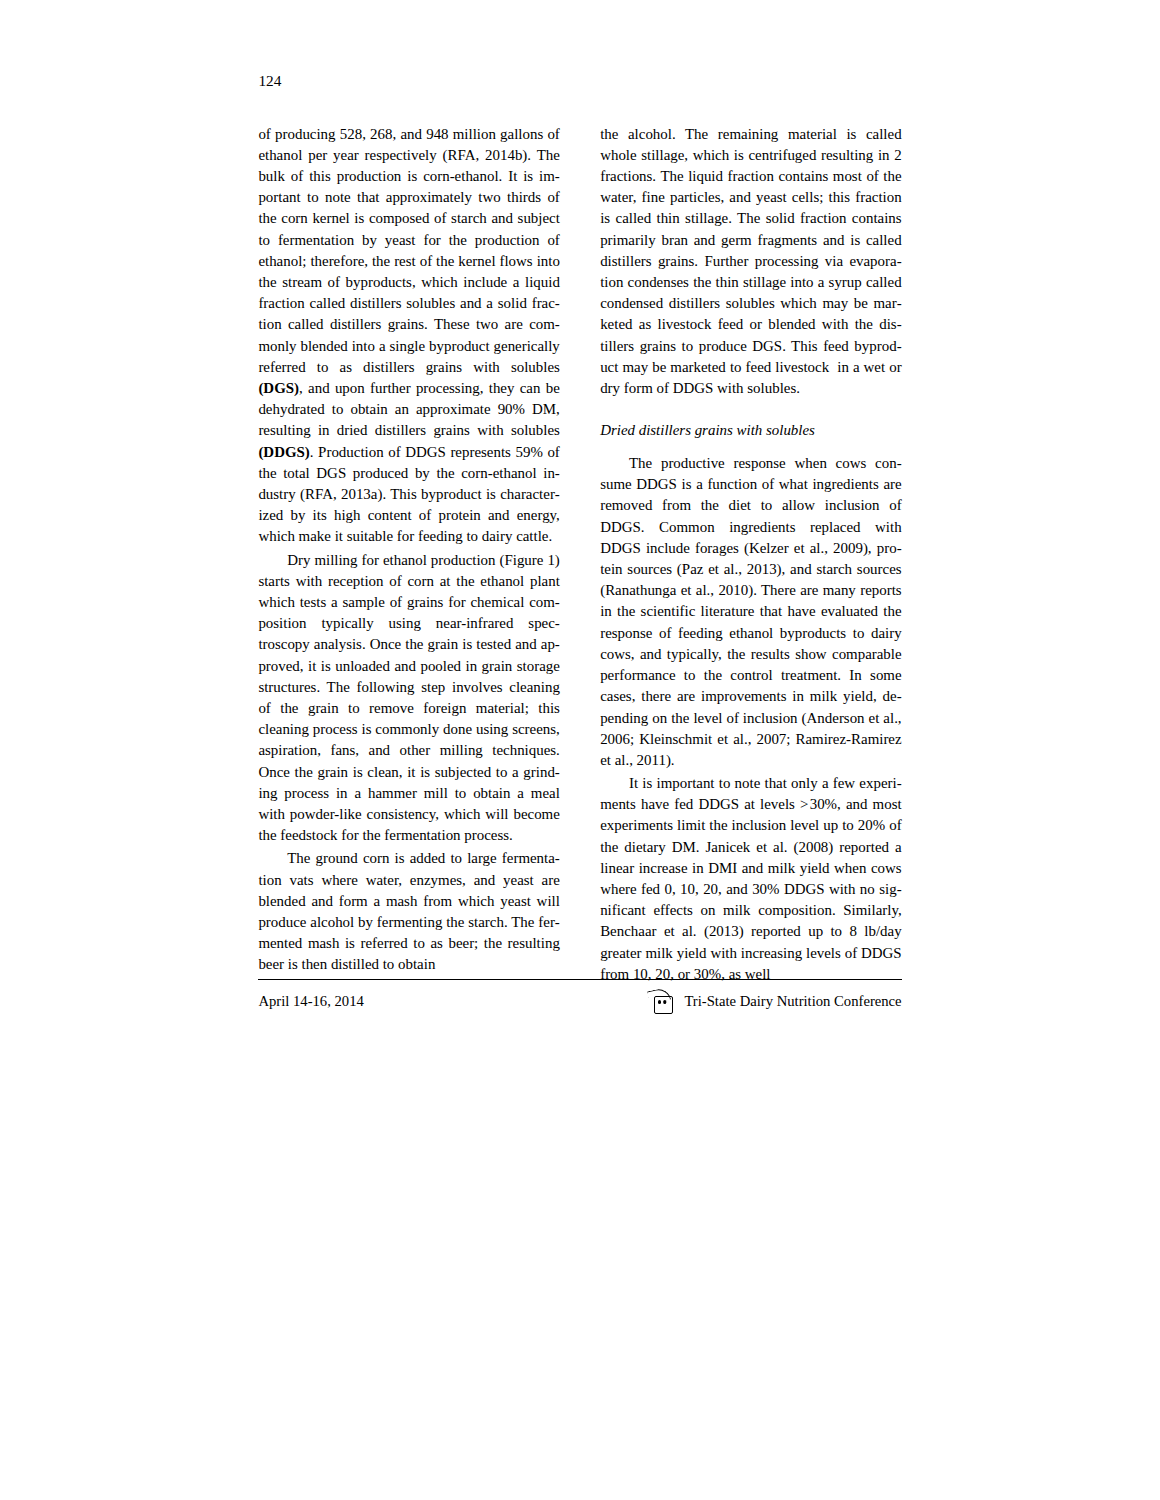124
of producing 528, 268, and 948 million gallons of ethanol per year respectively (RFA, 2014b). The bulk of this production is corn-ethanol. It is important to note that approximately two thirds of the corn kernel is composed of starch and subject to fermentation by yeast for the production of ethanol; therefore, the rest of the kernel flows into the stream of byproducts, which include a liquid fraction called distillers solubles and a solid fraction called distillers grains. These two are commonly blended into a single byproduct generically referred to as distillers grains with solubles (DGS), and upon further processing, they can be dehydrated to obtain an approximate 90% DM, resulting in dried distillers grains with solubles (DDGS). Production of DDGS represents 59% of the total DGS produced by the corn-ethanol industry (RFA, 2013a). This byproduct is characterized by its high content of protein and energy, which make it suitable for feeding to dairy cattle.
Dry milling for ethanol production (Figure 1) starts with reception of corn at the ethanol plant which tests a sample of grains for chemical composition typically using near-infrared spectroscopy analysis. Once the grain is tested and approved, it is unloaded and pooled in grain storage structures. The following step involves cleaning of the grain to remove foreign material; this cleaning process is commonly done using screens, aspiration, fans, and other milling techniques. Once the grain is clean, it is subjected to a grinding process in a hammer mill to obtain a meal with powder-like consistency, which will become the feedstock for the fermentation process.
The ground corn is added to large fermentation vats where water, enzymes, and yeast are blended and form a mash from which yeast will produce alcohol by fermenting the starch. The fermented mash is referred to as beer; the resulting beer is then distilled to obtain
the alcohol. The remaining material is called whole stillage, which is centrifuged resulting in 2 fractions. The liquid fraction contains most of the water, fine particles, and yeast cells; this fraction is called thin stillage. The solid fraction contains primarily bran and germ fragments and is called distillers grains. Further processing via evaporation condenses the thin stillage into a syrup called condensed distillers solubles which may be marketed as livestock feed or blended with the distillers grains to produce DGS. This feed byproduct may be marketed to feed livestock in a wet or dry form of DDGS with solubles.
Dried distillers grains with solubles
The productive response when cows consume DDGS is a function of what ingredients are removed from the diet to allow inclusion of DDGS. Common ingredients replaced with DDGS include forages (Kelzer et al., 2009), protein sources (Paz et al., 2013), and starch sources (Ranathunga et al., 2010). There are many reports in the scientific literature that have evaluated the response of feeding ethanol byproducts to dairy cows, and typically, the results show comparable performance to the control treatment. In some cases, there are improvements in milk yield, depending on the level of inclusion (Anderson et al., 2006; Kleinschmit et al., 2007; Ramirez-Ramirez et al., 2011).
It is important to note that only a few experiments have fed DDGS at levels > 30%, and most experiments limit the inclusion level up to 20% of the dietary DM. Janicek et al. (2008) reported a linear increase in DMI and milk yield when cows where fed 0, 10, 20, and 30% DDGS with no significant effects on milk composition. Similarly, Benchaar et al. (2013) reported up to 8 lb/day greater milk yield with increasing levels of DDGS from 10, 20, or 30%, as well
April 14-16, 2014
Tri-State Dairy Nutrition Conference